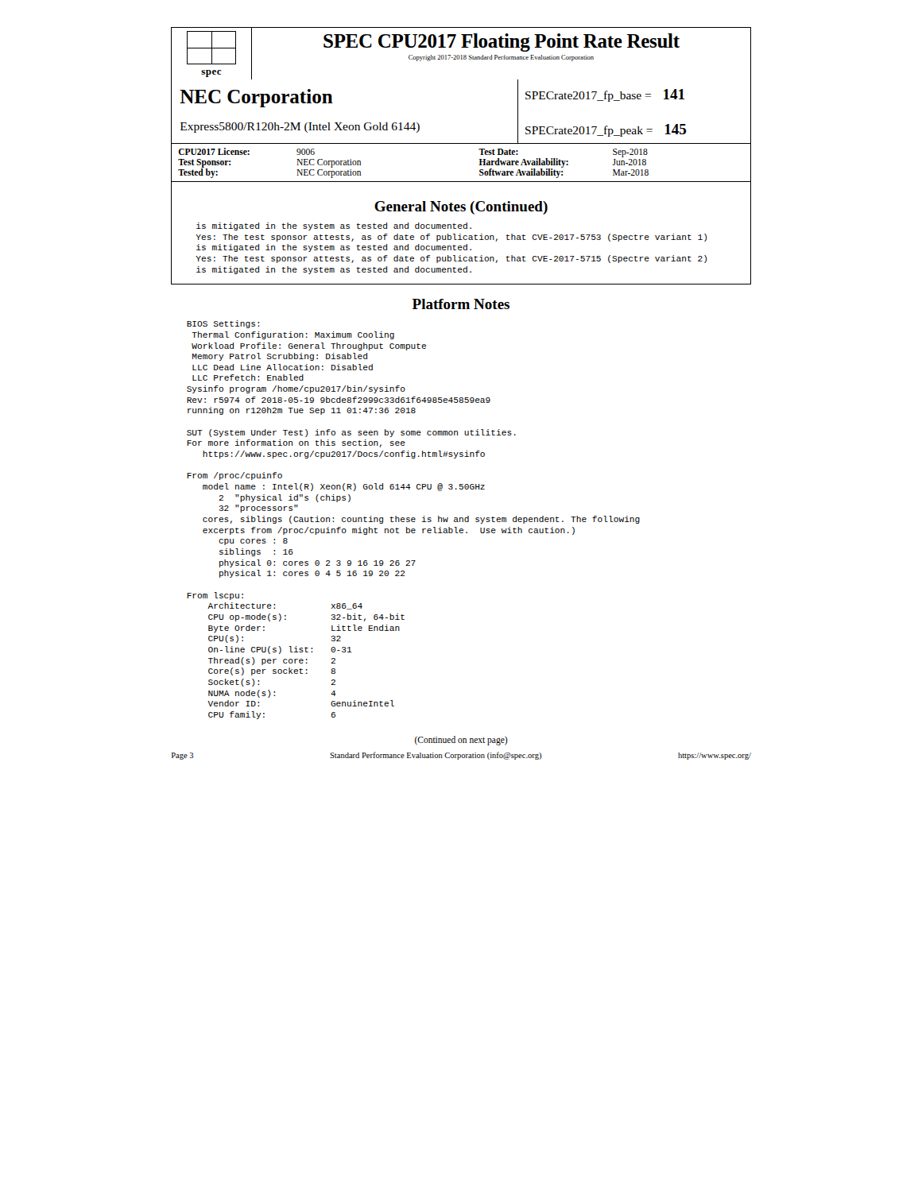spec
SPEC CPU2017 Floating Point Rate Result
Copyright 2017-2018 Standard Performance Evaluation Corporation
NEC Corporation
Express5800/R120h-2M (Intel Xeon Gold 6144)
SPECrate2017_fp_base = 141
SPECrate2017_fp_peak = 145
CPU2017 License: 9006
Test Sponsor: NEC Corporation
Tested by: NEC Corporation
Test Date: Sep-2018
Hardware Availability: Jun-2018
Software Availability: Mar-2018
General Notes (Continued)
   is mitigated in the system as tested and documented.
   Yes: The test sponsor attests, as of date of publication, that CVE-2017-5753 (Spectre variant 1)
   is mitigated in the system as tested and documented.
   Yes: The test sponsor attests, as of date of publication, that CVE-2017-5715 (Spectre variant 2)
   is mitigated in the system as tested and documented.
Platform Notes
  BIOS Settings:
   Thermal Configuration: Maximum Cooling
   Workload Profile: General Throughput Compute
   Memory Patrol Scrubbing: Disabled
   LLC Dead Line Allocation: Disabled
   LLC Prefetch: Enabled
  Sysinfo program /home/cpu2017/bin/sysinfo
  Rev: r5974 of 2018-05-19 9bcde8f2999c33d61f64985e45859ea9
  running on r120h2m Tue Sep 11 01:47:36 2018

  SUT (System Under Test) info as seen by some common utilities.
  For more information on this section, see
     https://www.spec.org/cpu2017/Docs/config.html#sysinfo

  From /proc/cpuinfo
     model name : Intel(R) Xeon(R) Gold 6144 CPU @ 3.50GHz
        2  "physical id"s (chips)
        32 "processors"
     cores, siblings (Caution: counting these is hw and system dependent. The following
     excerpts from /proc/cpuinfo might not be reliable.  Use with caution.)
        cpu cores : 8
        siblings  : 16
        physical 0: cores 0 2 3 9 16 19 26 27
        physical 1: cores 0 4 5 16 19 20 22

  From lscpu:
      Architecture:          x86_64
      CPU op-mode(s):        32-bit, 64-bit
      Byte Order:            Little Endian
      CPU(s):                32
      On-line CPU(s) list:   0-31
      Thread(s) per core:    2
      Core(s) per socket:    8
      Socket(s):             2
      NUMA node(s):          4
      Vendor ID:             GenuineIntel
      CPU family:            6
(Continued on next page)
Page 3
Standard Performance Evaluation Corporation (info@spec.org)
https://www.spec.org/